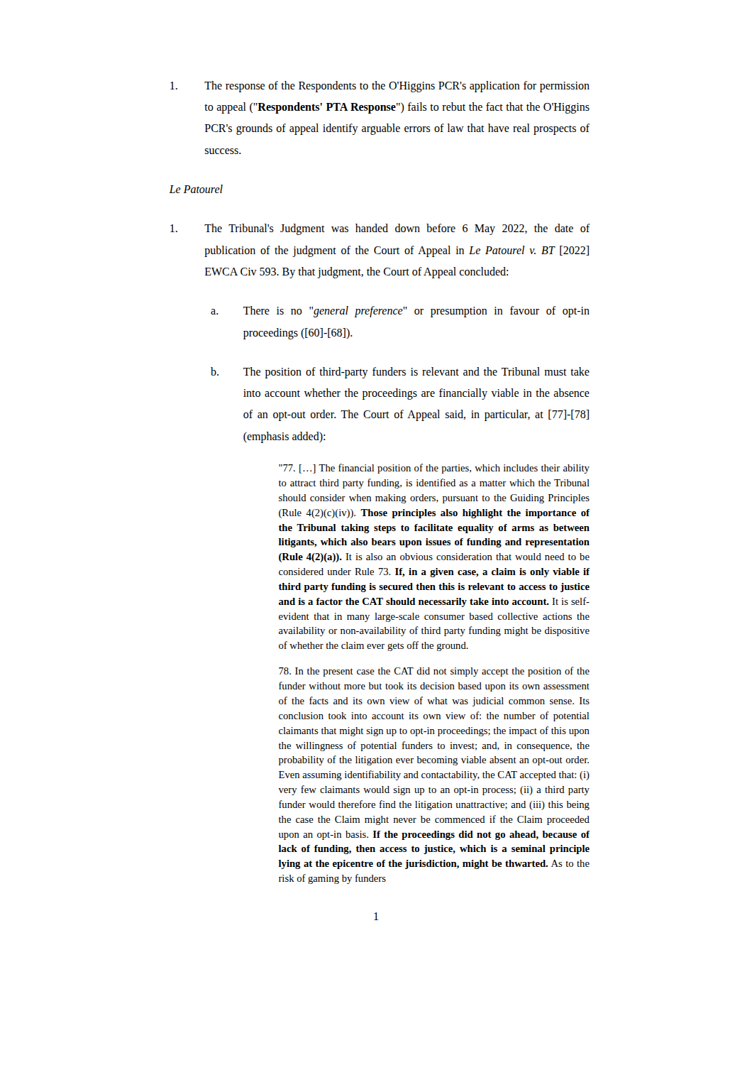The response of the Respondents to the O'Higgins PCR's application for permission to appeal ("Respondents' PTA Response") fails to rebut the fact that the O'Higgins PCR's grounds of appeal identify arguable errors of law that have real prospects of success.
Le Patourel
The Tribunal's Judgment was handed down before 6 May 2022, the date of publication of the judgment of the Court of Appeal in Le Patourel v. BT [2022] EWCA Civ 593. By that judgment, the Court of Appeal concluded:
There is no "general preference" or presumption in favour of opt-in proceedings ([60]-[68]).
The position of third-party funders is relevant and the Tribunal must take into account whether the proceedings are financially viable in the absence of an opt-out order. The Court of Appeal said, in particular, at [77]-[78] (emphasis added):
"77. […] The financial position of the parties, which includes their ability to attract third party funding, is identified as a matter which the Tribunal should consider when making orders, pursuant to the Guiding Principles (Rule 4(2)(c)(iv)). Those principles also highlight the importance of the Tribunal taking steps to facilitate equality of arms as between litigants, which also bears upon issues of funding and representation (Rule 4(2)(a)). It is also an obvious consideration that would need to be considered under Rule 73. If, in a given case, a claim is only viable if third party funding is secured then this is relevant to access to justice and is a factor the CAT should necessarily take into account. It is self-evident that in many large-scale consumer based collective actions the availability or non-availability of third party funding might be dispositive of whether the claim ever gets off the ground.
78. In the present case the CAT did not simply accept the position of the funder without more but took its decision based upon its own assessment of the facts and its own view of what was judicial common sense. Its conclusion took into account its own view of: the number of potential claimants that might sign up to opt-in proceedings; the impact of this upon the willingness of potential funders to invest; and, in consequence, the probability of the litigation ever becoming viable absent an opt-out order. Even assuming identifiability and contactability, the CAT accepted that: (i) very few claimants would sign up to an opt-in process; (ii) a third party funder would therefore find the litigation unattractive; and (iii) this being the case the Claim might never be commenced if the Claim proceeded upon an opt-in basis. If the proceedings did not go ahead, because of lack of funding, then access to justice, which is a seminal principle lying at the epicentre of the jurisdiction, might be thwarted. As to the risk of gaming by funders
1